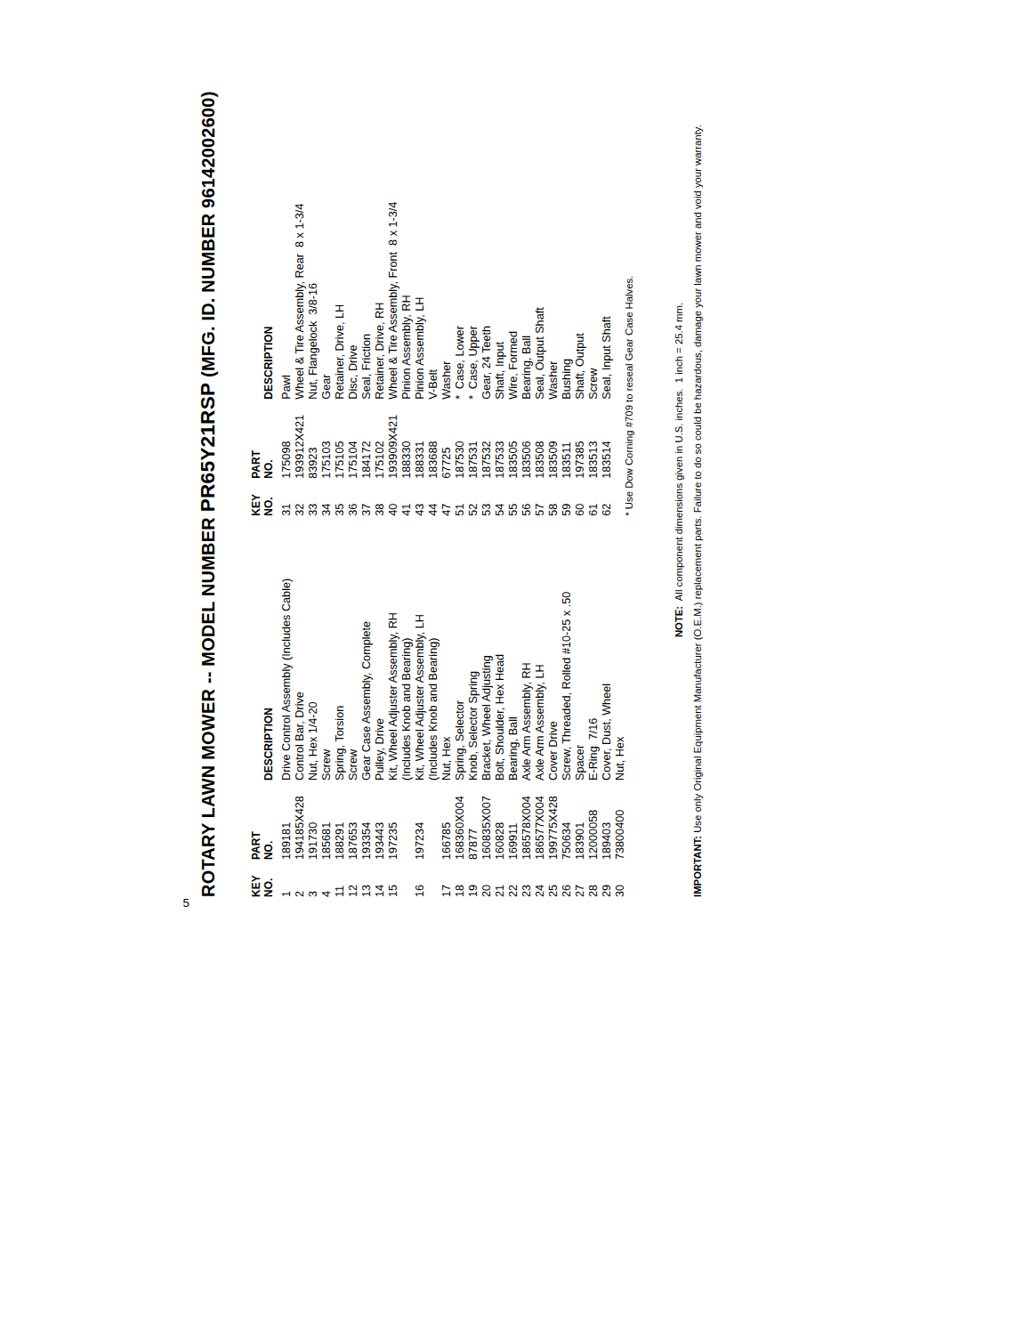ROTARY LAWN MOWER -- MODEL NUMBER PR65Y21RSP (MFG. ID. NUMBER 96142002600)
| KEY NO. | PART NO. | DESCRIPTION |
| --- | --- | --- |
| 1 | 189181 | Drive Control Assembly (Includes Cable) |
| 2 | 194185X428 | Control Bar, Drive |
| 3 | 191730 | Nut, Hex 1/4-20 |
| 4 | 185681 | Screw |
| 11 | 188291 | Spring, Torsion |
| 12 | 187653 | Screw |
| 13 | 193354 | Gear Case Assembly, Complete |
| 14 | 193443 | Pulley, Drive |
| 15 | 197235 | Kit, Wheel Adjuster Assembly, RH |
| | | (Includes Knob and Bearing) |
| 16 | 197234 | Kit, Wheel Adjuster Assembly, LH |
| | | (Includes Knob and Bearing) |
| 17 | 166785 | Nut, Hex |
| 18 | 168360X004 | Spring, Selector |
| 19 | 87877 | Knob, Selector Spring |
| 20 | 160835X007 | Bracket, Wheel Adjusting |
| 21 | 160828 | Bolt, Shoulder, Hex Head |
| 22 | 169911 | Bearing, Ball |
| 23 | 186578X004 | Axle Arm Assembly, RH |
| 24 | 186577X004 | Axle Arm Assembly, LH |
| 25 | 199775X428 | Cover Drive |
| 26 | 750634 | Screw, Threaded, Rolled #10-25 x .50 |
| 27 | 183901 | Spacer |
| 28 | 12000058 | E-Ring 7/16 |
| 29 | 189403 | Cover, Dust, Wheel |
| 30 | 73800400 | Nut, Hex |
| KEY NO. | PART NO. | DESCRIPTION |
| --- | --- | --- |
| 31 | 175098 | Pawl |
| 32 | 193912X421 | Wheel & Tire Assembly, Rear 8 x 1-3/4 |
| 33 | 83923 | Nut, Flangelock 3/8-16 |
| 34 | 175103 | Gear |
| 35 | 175105 | Retainer, Drive, LH |
| 36 | 175104 | Disc, Drive |
| 37 | 184172 | Seal, Friction |
| 38 | 175102 | Retainer, Drive, RH |
| 40 | 193909X421 | Wheel & Tire Assembly, Front 8 x 1-3/4 |
| 41 | 188330 | Pinion Assembly, RH |
| 43 | 188331 | Pinion Assembly, LH |
| 44 | 183688 | V-Belt |
| 47 | 67725 | Washer |
| 51 | 187530 | * Case, Lower |
| 52 | 187531 | * Case, Upper |
| 53 | 187532 | Gear, 24 Teeth |
| 54 | 187533 | Shaft, Input |
| 55 | 183505 | Wire, Formed |
| 56 | 183506 | Bearing, Ball |
| 57 | 183508 | Seal, Output Shaft |
| 58 | 183509 | Washer |
| 59 | 183511 | Bushing |
| 60 | 197385 | Shaft, Output |
| 61 | 183513 | Screw |
| 62 | 183514 | Seal, Input Shaft |
* Use Dow Corning #709 to reseal Gear Case Halves.
NOTE: All component dimensions given in U.S. inches. 1 inch = 25.4 mm.
IMPORTANT: Use only Original Equipment Manufacturer (O.E.M.) replacement parts. Failure to do so could be hazardous, damage your lawn mower and void your warranty.
5